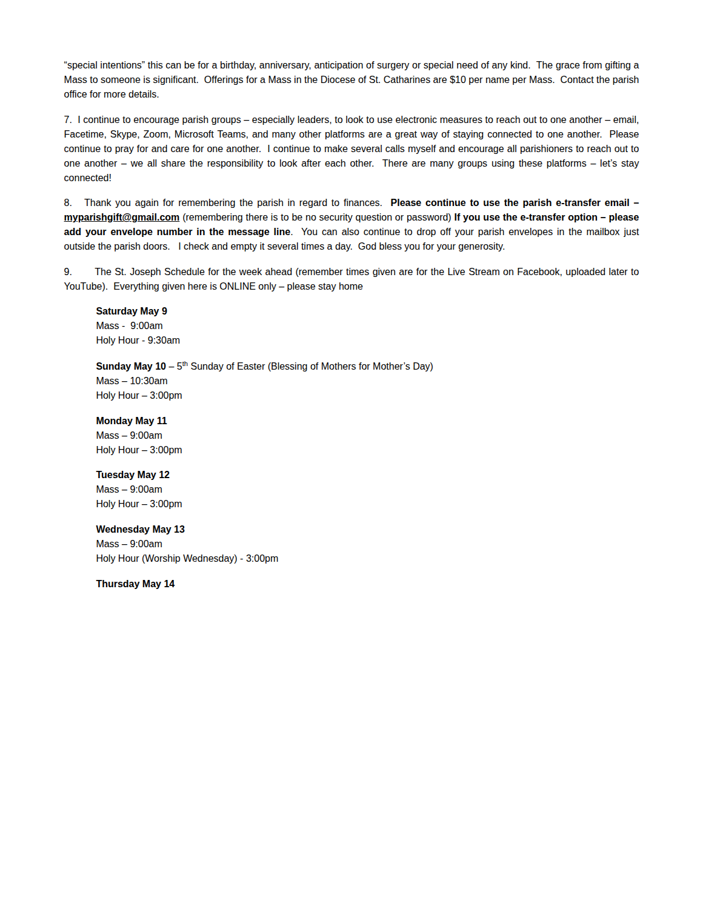“special intentions” this can be for a birthday, anniversary, anticipation of surgery or special need of any kind. The grace from gifting a Mass to someone is significant. Offerings for a Mass in the Diocese of St. Catharines are $10 per name per Mass. Contact the parish office for more details.
7. I continue to encourage parish groups – especially leaders, to look to use electronic measures to reach out to one another – email, Facetime, Skype, Zoom, Microsoft Teams, and many other platforms are a great way of staying connected to one another. Please continue to pray for and care for one another. I continue to make several calls myself and encourage all parishioners to reach out to one another – we all share the responsibility to look after each other. There are many groups using these platforms – let’s stay connected!
8. Thank you again for remembering the parish in regard to finances. Please continue to use the parish e-transfer email – myparishgift@gmail.com (remembering there is to be no security question or password) If you use the e-transfer option – please add your envelope number in the message line. You can also continue to drop off your parish envelopes in the mailbox just outside the parish doors. I check and empty it several times a day. God bless you for your generosity.
9. The St. Joseph Schedule for the week ahead (remember times given are for the Live Stream on Facebook, uploaded later to YouTube). Everything given here is ONLINE only – please stay home
Saturday May 9
Mass - 9:00am
Holy Hour - 9:30am
Sunday May 10 – 5th Sunday of Easter (Blessing of Mothers for Mother’s Day)
Mass – 10:30am
Holy Hour – 3:00pm
Monday May 11
Mass – 9:00am
Holy Hour – 3:00pm
Tuesday May 12
Mass – 9:00am
Holy Hour – 3:00pm
Wednesday May 13
Mass – 9:00am
Holy Hour (Worship Wednesday) - 3:00pm
Thursday May 14